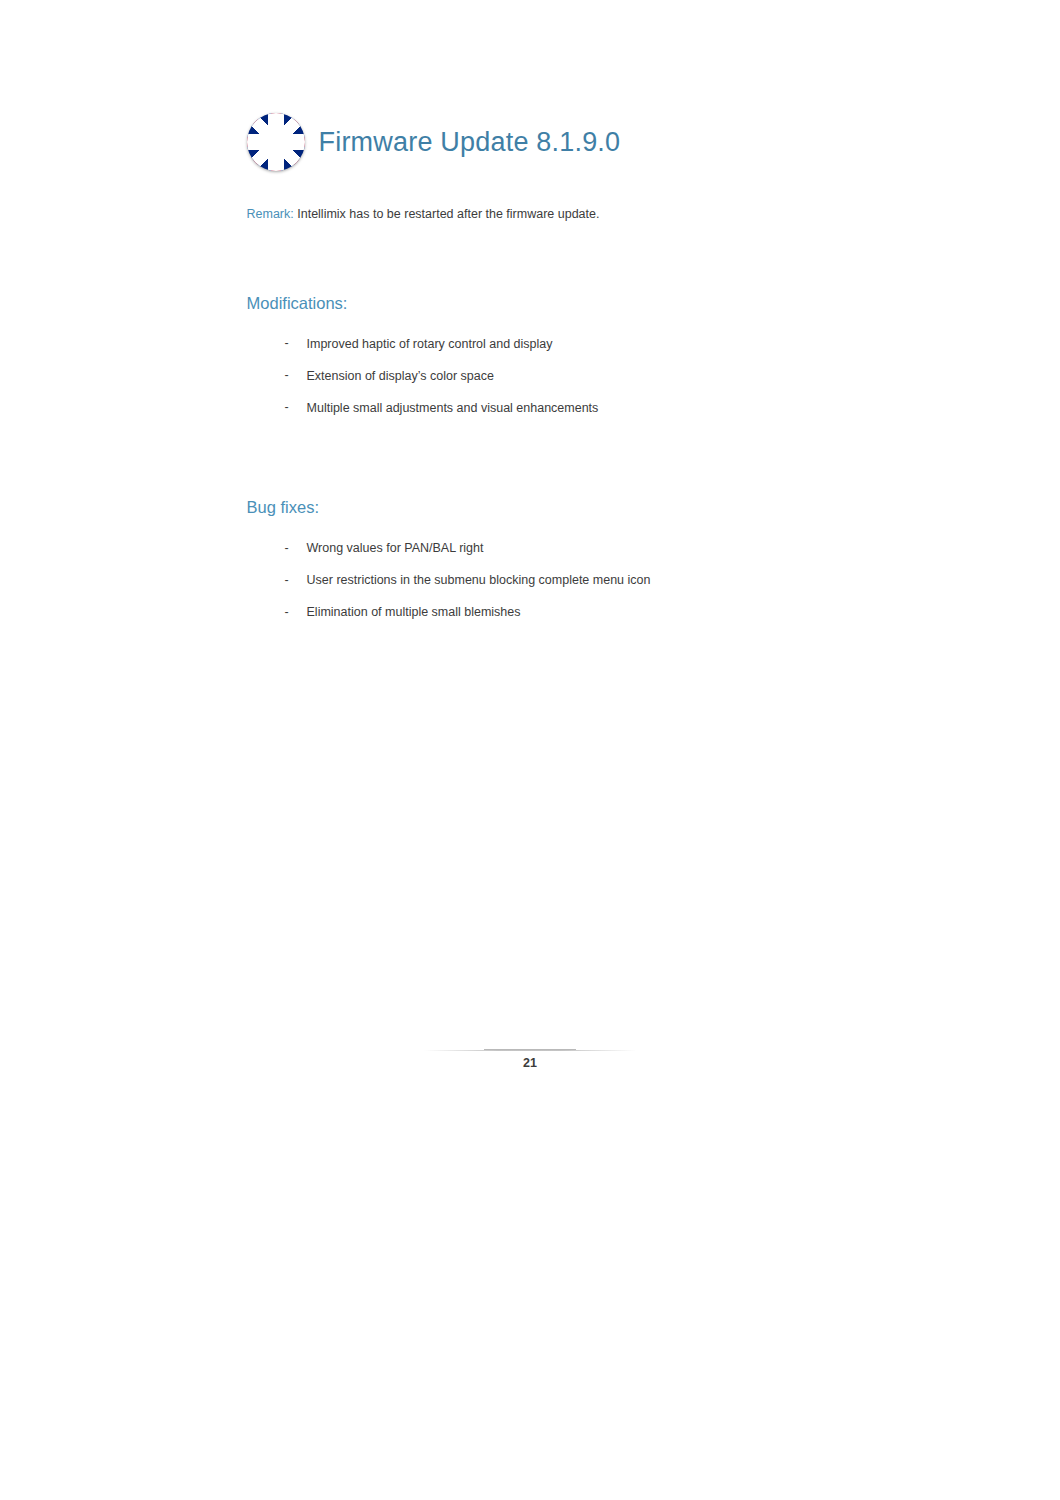Firmware Update 8.1.9.0
Remark: Intellimix has to be restarted after the firmware update.
Modifications:
Improved haptic of rotary control and display
Extension of display’s color space
Multiple small adjustments and visual enhancements
Bug fixes:
Wrong values for PAN/BAL right
User restrictions in the submenu blocking complete menu icon
Elimination of multiple small blemishes
21